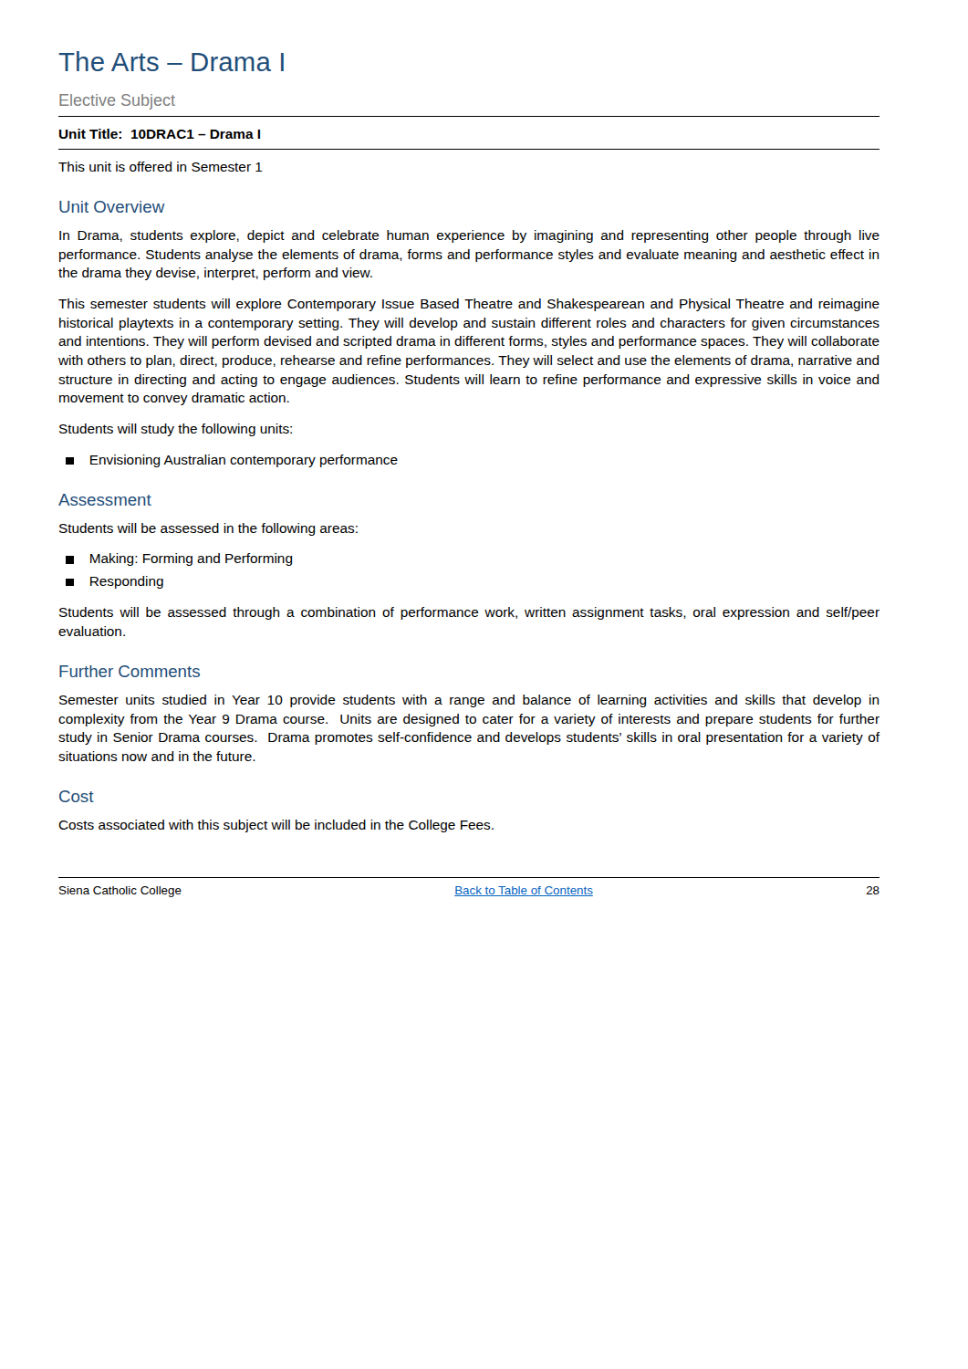The Arts – Drama I
Elective Subject
Unit Title: 10DRAC1 – Drama I
This unit is offered in Semester 1
Unit Overview
In Drama, students explore, depict and celebrate human experience by imagining and representing other people through live performance. Students analyse the elements of drama, forms and performance styles and evaluate meaning and aesthetic effect in the drama they devise, interpret, perform and view.
This semester students will explore Contemporary Issue Based Theatre and Shakespearean and Physical Theatre and reimagine historical playtexts in a contemporary setting. They will develop and sustain different roles and characters for given circumstances and intentions. They will perform devised and scripted drama in different forms, styles and performance spaces. They will collaborate with others to plan, direct, produce, rehearse and refine performances. They will select and use the elements of drama, narrative and structure in directing and acting to engage audiences. Students will learn to refine performance and expressive skills in voice and movement to convey dramatic action.
Students will study the following units:
Envisioning Australian contemporary performance
Assessment
Students will be assessed in the following areas:
Making: Forming and Performing
Responding
Students will be assessed through a combination of performance work, written assignment tasks, oral expression and self/peer evaluation.
Further Comments
Semester units studied in Year 10 provide students with a range and balance of learning activities and skills that develop in complexity from the Year 9 Drama course. Units are designed to cater for a variety of interests and prepare students for further study in Senior Drama courses. Drama promotes self-confidence and develops students’ skills in oral presentation for a variety of situations now and in the future.
Cost
Costs associated with this subject will be included in the College Fees.
Siena Catholic College Back to Table of Contents 28